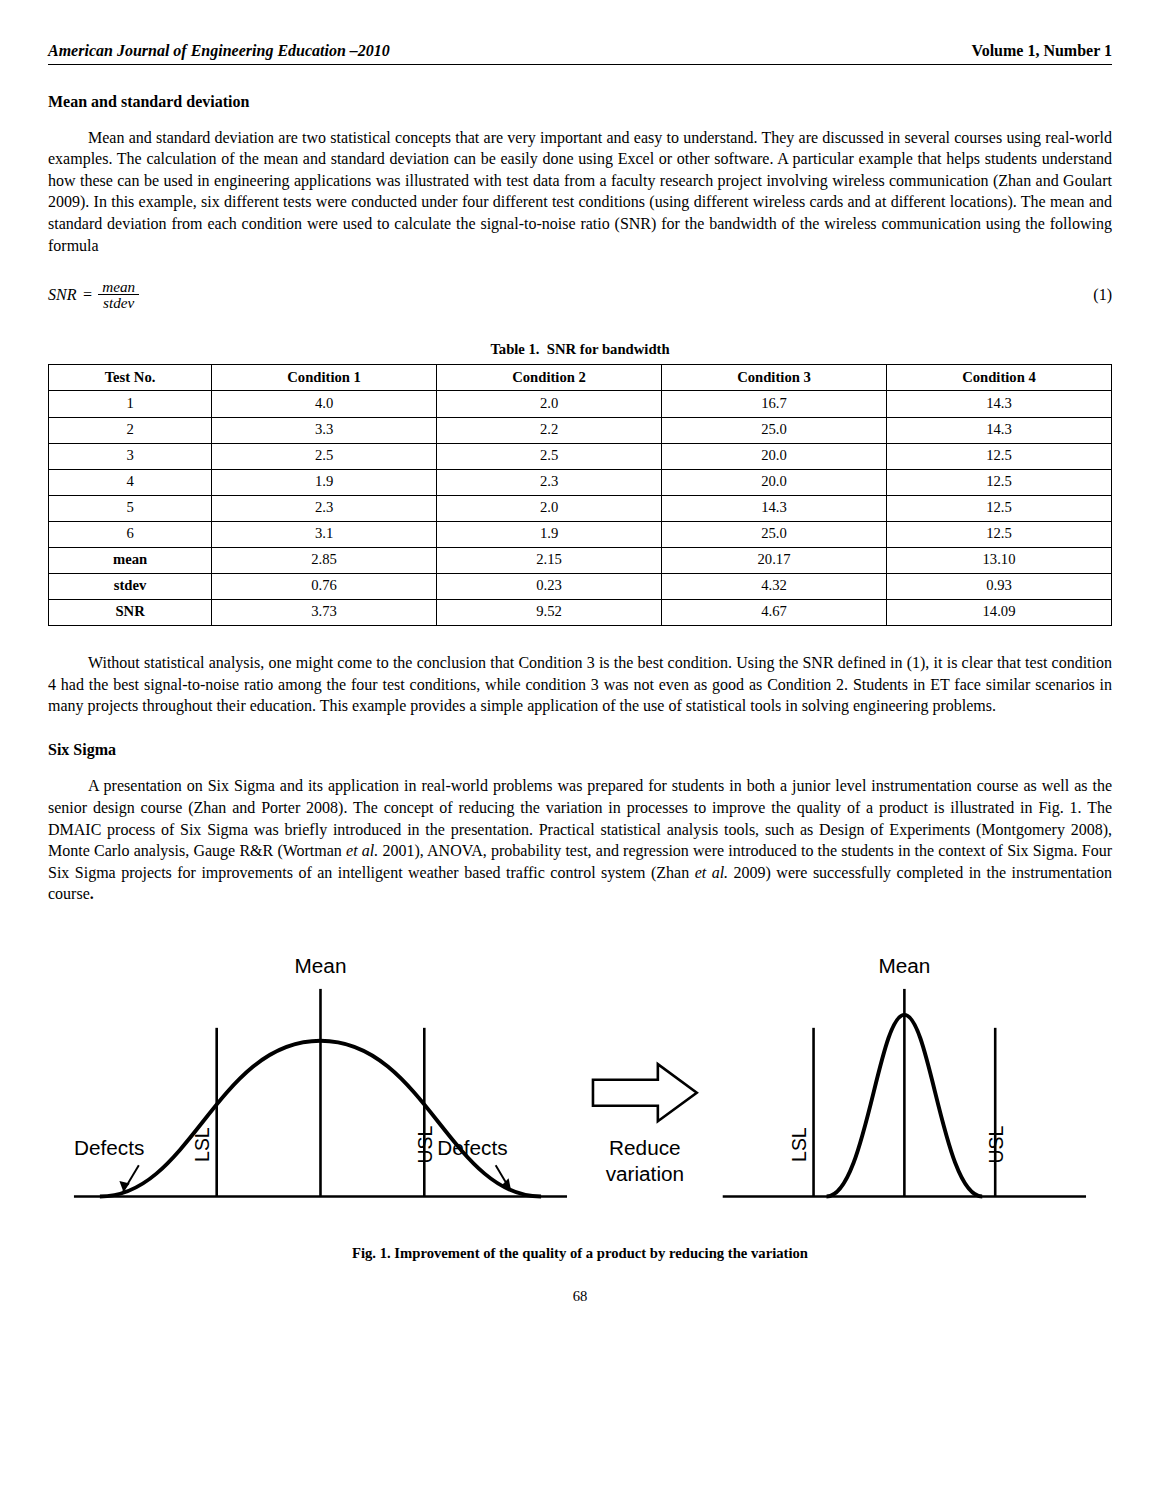American Journal of Engineering Education –2010 Volume 1, Number 1
Mean and standard deviation
Mean and standard deviation are two statistical concepts that are very important and easy to understand. They are discussed in several courses using real-world examples. The calculation of the mean and standard deviation can be easily done using Excel or other software. A particular example that helps students understand how these can be used in engineering applications was illustrated with test data from a faculty research project involving wireless communication (Zhan and Goulart 2009). In this example, six different tests were conducted under four different test conditions (using different wireless cards and at different locations). The mean and standard deviation from each condition were used to calculate the signal-to-noise ratio (SNR) for the bandwidth of the wireless communication using the following formula
SNR = mean stdev (1)
Table 1. SNR for bandwidth
| Test No. | Condition 1 | Condition 2 | Condition 3 | Condition 4 |
| --- | --- | --- | --- | --- |
| 1 | 4.0 | 2.0 | 16.7 | 14.3 |
| 2 | 3.3 | 2.2 | 25.0 | 14.3 |
| 3 | 2.5 | 2.5 | 20.0 | 12.5 |
| 4 | 1.9 | 2.3 | 20.0 | 12.5 |
| 5 | 2.3 | 2.0 | 14.3 | 12.5 |
| 6 | 3.1 | 1.9 | 25.0 | 12.5 |
| mean | 2.85 | 2.15 | 20.17 | 13.10 |
| stdev | 0.76 | 0.23 | 4.32 | 0.93 |
| SNR | 3.73 | 9.52 | 4.67 | 14.09 |
Without statistical analysis, one might come to the conclusion that Condition 3 is the best condition. Using the SNR defined in (1), it is clear that test condition 4 had the best signal-to-noise ratio among the four test conditions, while condition 3 was not even as good as Condition 2. Students in ET face similar scenarios in many projects throughout their education. This example provides a simple application of the use of statistical tools in solving engineering problems.
Six Sigma
A presentation on Six Sigma and its application in real-world problems was prepared for students in both a junior level instrumentation course as well as the senior design course (Zhan and Porter 2008). The concept of reducing the variation in processes to improve the quality of a product is illustrated in Fig. 1. The DMAIC process of Six Sigma was briefly introduced in the presentation. Practical statistical analysis tools, such as Design of Experiments (Montgomery 2008), Monte Carlo analysis, Gauge R&R (Wortman et al. 2001), ANOVA, probability test, and regression were introduced to the students in the context of Six Sigma. Four Six Sigma projects for improvements of an intelligent weather based traffic control system (Zhan et al. 2009) were successfully completed in the instrumentation course.
Mean LSL USL Defects Defects Reduce variation Mean LSL USL
Fig. 1. Improvement of the quality of a product by reducing the variation
68